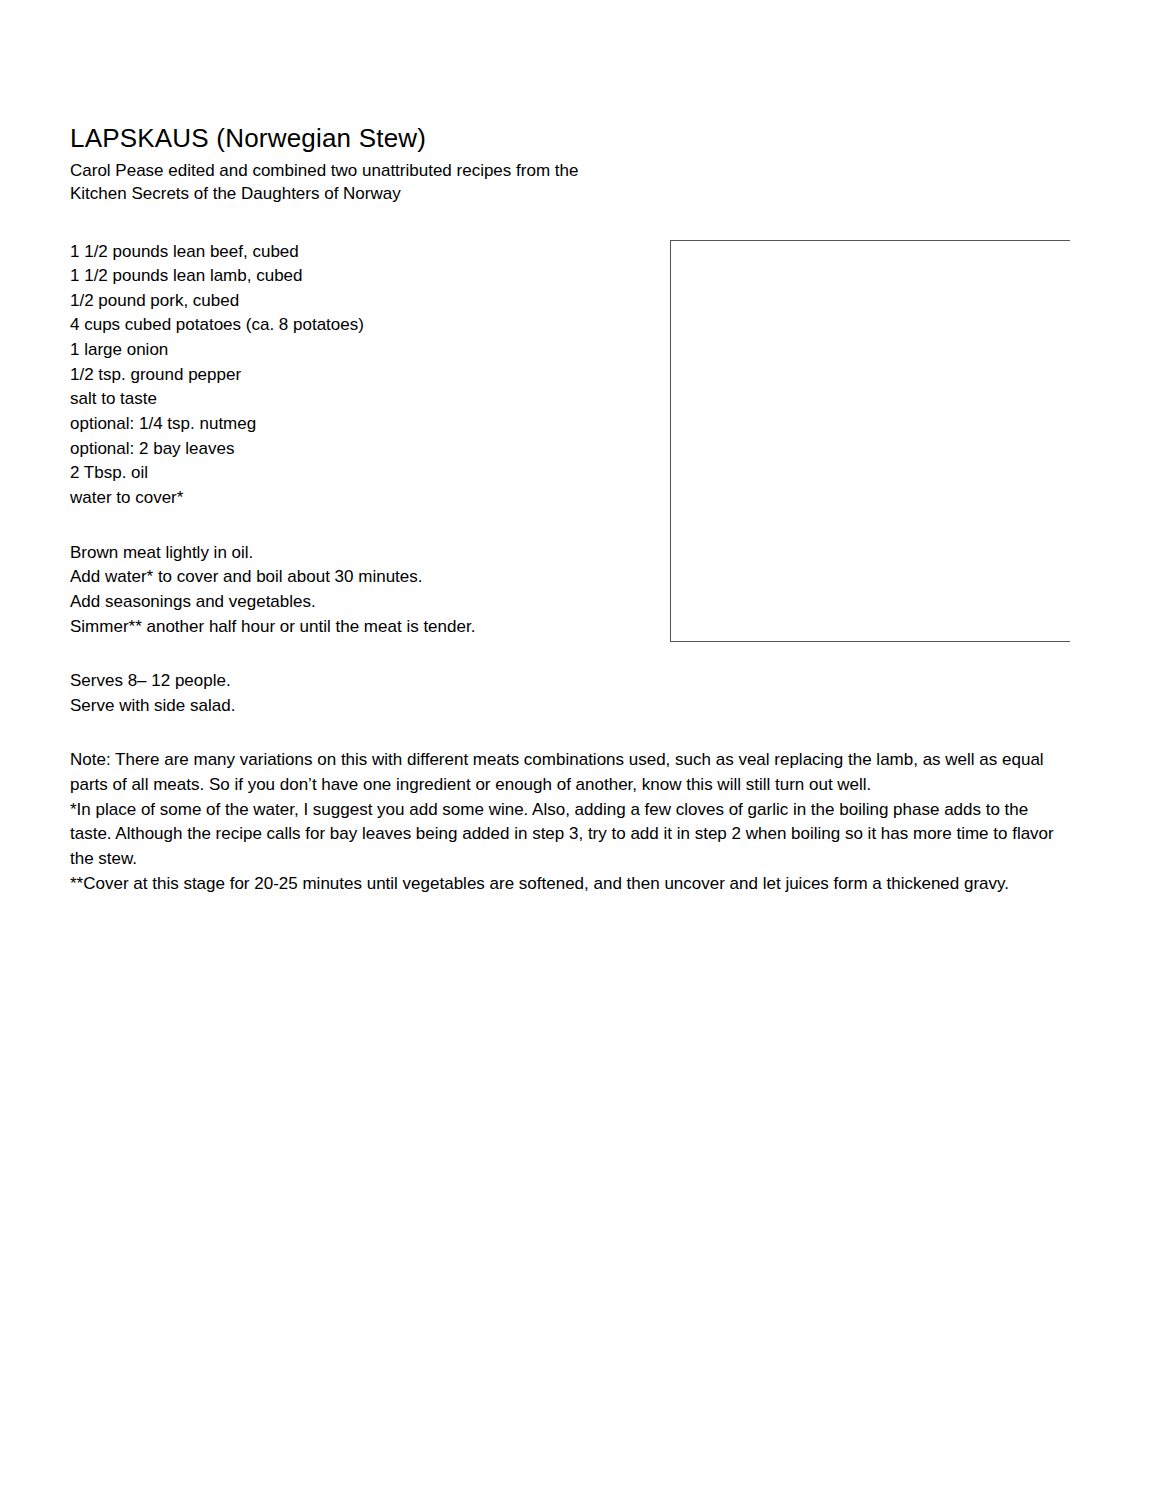LAPSKAUS (Norwegian Stew)
Carol Pease edited and combined two unattributed recipes from the
Kitchen Secrets of the Daughters of Norway
1 1/2 pounds lean beef, cubed
1 1/2 pounds lean lamb, cubed
1/2 pound pork, cubed
4 cups cubed potatoes (ca. 8 potatoes)
1 large onion
1/2 tsp. ground pepper
salt to taste
optional: 1/4 tsp. nutmeg
optional: 2 bay leaves
2 Tbsp. oil
water to cover*
Brown meat lightly in oil.
Add water* to cover and boil about 30 minutes.
Add seasonings and vegetables.
Simmer** another half hour or until the meat is tender.
Serves 8– 12 people.
Serve with side salad.
Note: There are many variations on this with different meats combinations used, such as veal replacing the lamb, as well as equal parts of all meats. So if you don’t have one ingredient or enough of another, know this will still turn out well.
*In place of some of the water, I suggest you add some wine. Also, adding a few cloves of garlic in the boiling phase adds to the taste. Although the recipe calls for bay leaves being added in step 3, try to add it in step 2 when boiling so it has more time to flavor the stew.
**Cover at this stage for 20-25 minutes until vegetables are softened, and then uncover and let juices form a thickened gravy.